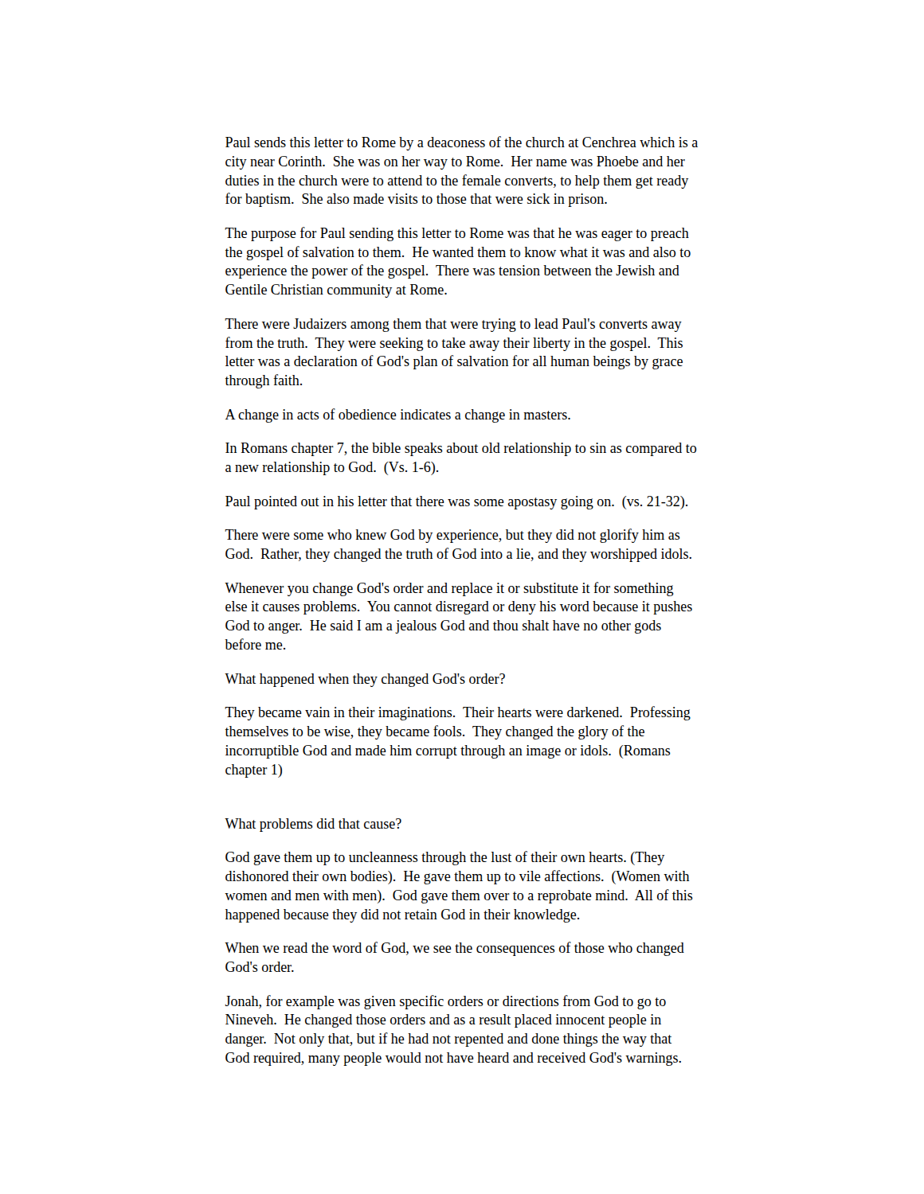Paul sends this letter to Rome by a deaconess of the church at Cenchrea which is a city near Corinth. She was on her way to Rome. Her name was Phoebe and her duties in the church were to attend to the female converts, to help them get ready for baptism. She also made visits to those that were sick in prison.
The purpose for Paul sending this letter to Rome was that he was eager to preach the gospel of salvation to them. He wanted them to know what it was and also to experience the power of the gospel. There was tension between the Jewish and Gentile Christian community at Rome.
There were Judaizers among them that were trying to lead Paul's converts away from the truth. They were seeking to take away their liberty in the gospel. This letter was a declaration of God's plan of salvation for all human beings by grace through faith.
A change in acts of obedience indicates a change in masters.
In Romans chapter 7, the bible speaks about old relationship to sin as compared to a new relationship to God. (Vs. 1-6).
Paul pointed out in his letter that there was some apostasy going on. (vs. 21-32).
There were some who knew God by experience, but they did not glorify him as God. Rather, they changed the truth of God into a lie, and they worshipped idols.
Whenever you change God's order and replace it or substitute it for something else it causes problems. You cannot disregard or deny his word because it pushes God to anger. He said I am a jealous God and thou shalt have no other gods before me.
What happened when they changed God's order?
They became vain in their imaginations. Their hearts were darkened. Professing themselves to be wise, they became fools. They changed the glory of the incorruptible God and made him corrupt through an image or idols. (Romans chapter 1)
What problems did that cause?
God gave them up to uncleanness through the lust of their own hearts. (They dishonored their own bodies). He gave them up to vile affections. (Women with women and men with men). God gave them over to a reprobate mind. All of this happened because they did not retain God in their knowledge.
When we read the word of God, we see the consequences of those who changed God's order.
Jonah, for example was given specific orders or directions from God to go to Nineveh. He changed those orders and as a result placed innocent people in danger. Not only that, but if he had not repented and done things the way that God required, many people would not have heard and received God's warnings.